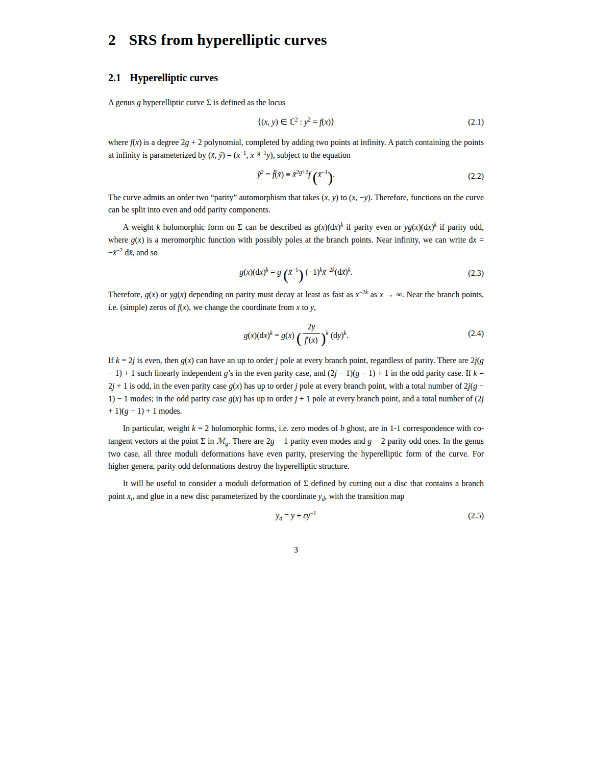2 SRS from hyperelliptic curves
2.1 Hyperelliptic curves
A genus g hyperelliptic curve Σ is defined as the locus
{(x, y) ∈ ℂ2 : y2 = f(x)} (2.1)
where f(x) is a degree 2g + 2 polynomial, completed by adding two points at infinity. A patch containing the points at infinity is parameterized by (x̃, ỹ) = (x−1, x−g−1y), subject to the equation
ỹ2 = f̃(x̃) ≡ x̃2g+2f (x̃−1). (2.2)
The curve admits an order two “parity” automorphism that takes (x, y) to (x, −y). Therefore, functions on the curve can be split into even and odd parity components.
A weight k holomorphic form on Σ can be described as g(x)(dx)k if parity even or yg(x)(dx)k if parity odd, where g(x) is a meromorphic function with possibly poles at the branch points. Near infinity, we can write dx = −x̃−2 dx̃, and so
g(x)(dx)k = g (x̃−1) (−1)kx̃−2k(dx̃)k. (2.3)
Therefore, g(x) or yg(x) depending on parity must decay at least as fast as x−2k as x → ∞. Near the branch points, i.e. (simple) zeros of f(x), we change the coordinate from x to y,
g(x)(dx)k = g(x) (2y f′(x))k (dy)k. (2.4)
If k = 2j is even, then g(x) can have an up to order j pole at every branch point, regardless of parity. There are 2j(g − 1) + 1 such linearly independent g’s in the even parity case, and (2j − 1)(g − 1) + 1 in the odd parity case. If k = 2j + 1 is odd, in the even parity case g(x) has up to order j pole at every branch point, with a total number of 2j(g − 1) − 1 modes; in the odd parity case g(x) has up to order j + 1 pole at every branch point, and a total number of (2j + 1)(g − 1) + 1 modes.
In particular, weight k = 2 holomorphic forms, i.e. zero modes of b ghost, are in 1-1 correspondence with cotangent vectors at the point Σ in ℳg. There are 2g − 1 parity even modes and g − 2 parity odd ones. In the genus two case, all three moduli deformations have even parity, preserving the hyperelliptic form of the curve. For higher genera, parity odd deformations destroy the hyperelliptic structure.
It will be useful to consider a moduli deformation of Σ defined by cutting out a disc that contains a branch point xi, and glue in a new disc parameterized by the coordinate yd, with the transition map
yd = y + εy−1 (2.5)
3